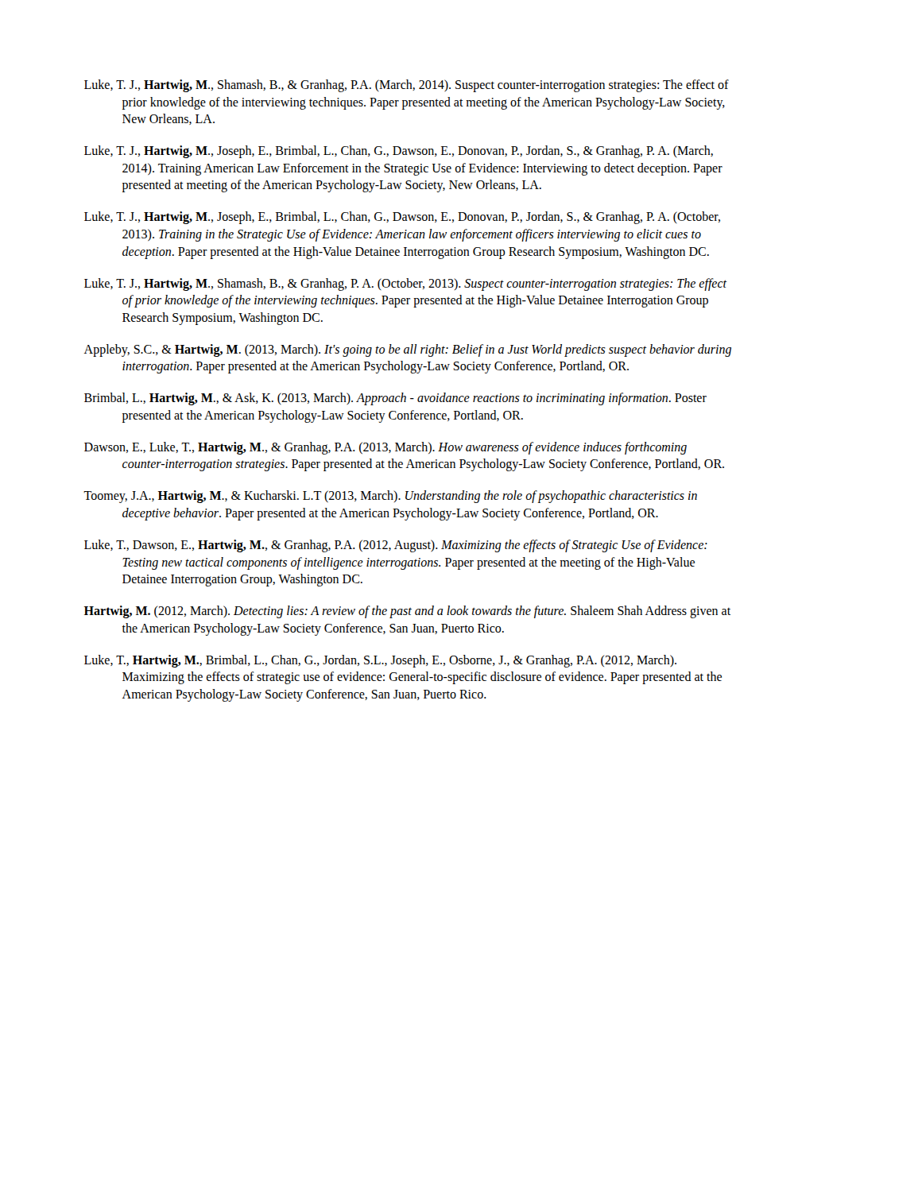Luke, T. J., Hartwig, M., Shamash, B., & Granhag, P.A. (March, 2014). Suspect counter-interrogation strategies: The effect of prior knowledge of the interviewing techniques. Paper presented at meeting of the American Psychology-Law Society, New Orleans, LA.
Luke, T. J., Hartwig, M., Joseph, E., Brimbal, L., Chan, G., Dawson, E., Donovan, P., Jordan, S., & Granhag, P. A. (March, 2014). Training American Law Enforcement in the Strategic Use of Evidence: Interviewing to detect deception. Paper presented at meeting of the American Psychology-Law Society, New Orleans, LA.
Luke, T. J., Hartwig, M., Joseph, E., Brimbal, L., Chan, G., Dawson, E., Donovan, P., Jordan, S., & Granhag, P. A. (October, 2013). Training in the Strategic Use of Evidence: American law enforcement officers interviewing to elicit cues to deception. Paper presented at the High-Value Detainee Interrogation Group Research Symposium, Washington DC.
Luke, T. J., Hartwig, M., Shamash, B., & Granhag, P. A. (October, 2013). Suspect counter-interrogation strategies: The effect of prior knowledge of the interviewing techniques. Paper presented at the High-Value Detainee Interrogation Group Research Symposium, Washington DC.
Appleby, S.C., & Hartwig, M. (2013, March). It's going to be all right: Belief in a Just World predicts suspect behavior during interrogation. Paper presented at the American Psychology-Law Society Conference, Portland, OR.
Brimbal, L., Hartwig, M., & Ask, K. (2013, March). Approach - avoidance reactions to incriminating information. Poster presented at the American Psychology-Law Society Conference, Portland, OR.
Dawson, E., Luke, T., Hartwig, M., & Granhag, P.A. (2013, March). How awareness of evidence induces forthcoming counter-interrogation strategies. Paper presented at the American Psychology-Law Society Conference, Portland, OR.
Toomey, J.A., Hartwig, M., & Kucharski. L.T (2013, March). Understanding the role of psychopathic characteristics in deceptive behavior. Paper presented at the American Psychology-Law Society Conference, Portland, OR.
Luke, T., Dawson, E., Hartwig, M., & Granhag, P.A. (2012, August). Maximizing the effects of Strategic Use of Evidence: Testing new tactical components of intelligence interrogations. Paper presented at the meeting of the High-Value Detainee Interrogation Group, Washington DC.
Hartwig, M. (2012, March). Detecting lies: A review of the past and a look towards the future. Shaleem Shah Address given at the American Psychology-Law Society Conference, San Juan, Puerto Rico.
Luke, T., Hartwig, M., Brimbal, L., Chan, G., Jordan, S.L., Joseph, E., Osborne, J., & Granhag, P.A. (2012, March). Maximizing the effects of strategic use of evidence: General-to-specific disclosure of evidence. Paper presented at the American Psychology-Law Society Conference, San Juan, Puerto Rico.